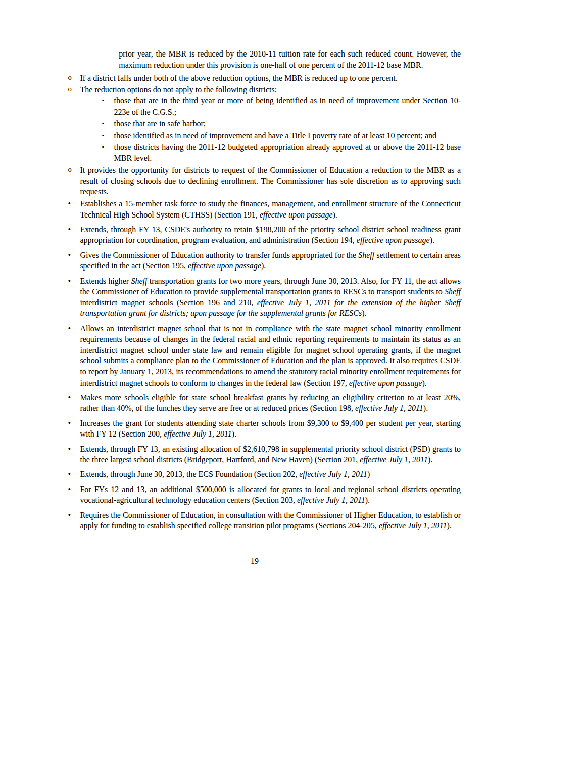prior year, the MBR is reduced by the 2010-11 tuition rate for each such reduced count. However, the maximum reduction under this provision is one-half of one percent of the 2011-12 base MBR.
If a district falls under both of the above reduction options, the MBR is reduced up to one percent.
The reduction options do not apply to the following districts:
those that are in the third year or more of being identified as in need of improvement under Section 10-223e of the C.G.S.;
those that are in safe harbor;
those identified as in need of improvement and have a Title I poverty rate of at least 10 percent; and
those districts having the 2011-12 budgeted appropriation already approved at or above the 2011-12 base MBR level.
It provides the opportunity for districts to request of the Commissioner of Education a reduction to the MBR as a result of closing schools due to declining enrollment. The Commissioner has sole discretion as to approving such requests.
Establishes a 15-member task force to study the finances, management, and enrollment structure of the Connecticut Technical High School System (CTHSS) (Section 191, effective upon passage).
Extends, through FY 13, CSDE's authority to retain $198,200 of the priority school district school readiness grant appropriation for coordination, program evaluation, and administration (Section 194, effective upon passage).
Gives the Commissioner of Education authority to transfer funds appropriated for the Sheff settlement to certain areas specified in the act (Section 195, effective upon passage).
Extends higher Sheff transportation grants for two more years, through June 30, 2013. Also, for FY 11, the act allows the Commissioner of Education to provide supplemental transportation grants to RESCs to transport students to Sheff interdistrict magnet schools (Section 196 and 210, effective July 1, 2011 for the extension of the higher Sheff transportation grant for districts; upon passage for the supplemental grants for RESCs).
Allows an interdistrict magnet school that is not in compliance with the state magnet school minority enrollment requirements because of changes in the federal racial and ethnic reporting requirements to maintain its status as an interdistrict magnet school under state law and remain eligible for magnet school operating grants, if the magnet school submits a compliance plan to the Commissioner of Education and the plan is approved. It also requires CSDE to report by January 1, 2013, its recommendations to amend the statutory racial minority enrollment requirements for interdistrict magnet schools to conform to changes in the federal law (Section 197, effective upon passage).
Makes more schools eligible for state school breakfast grants by reducing an eligibility criterion to at least 20%, rather than 40%, of the lunches they serve are free or at reduced prices (Section 198, effective July 1, 2011).
Increases the grant for students attending state charter schools from $9,300 to $9,400 per student per year, starting with FY 12 (Section 200, effective July 1, 2011).
Extends, through FY 13, an existing allocation of $2,610,798 in supplemental priority school district (PSD) grants to the three largest school districts (Bridgeport, Hartford, and New Haven) (Section 201, effective July 1, 2011).
Extends, through June 30, 2013, the ECS Foundation (Section 202, effective July 1, 2011)
For FYs 12 and 13, an additional $500,000 is allocated for grants to local and regional school districts operating vocational-agricultural technology education centers (Section 203, effective July 1, 2011).
Requires the Commissioner of Education, in consultation with the Commissioner of Higher Education, to establish or apply for funding to establish specified college transition pilot programs (Sections 204-205, effective July 1, 2011).
19